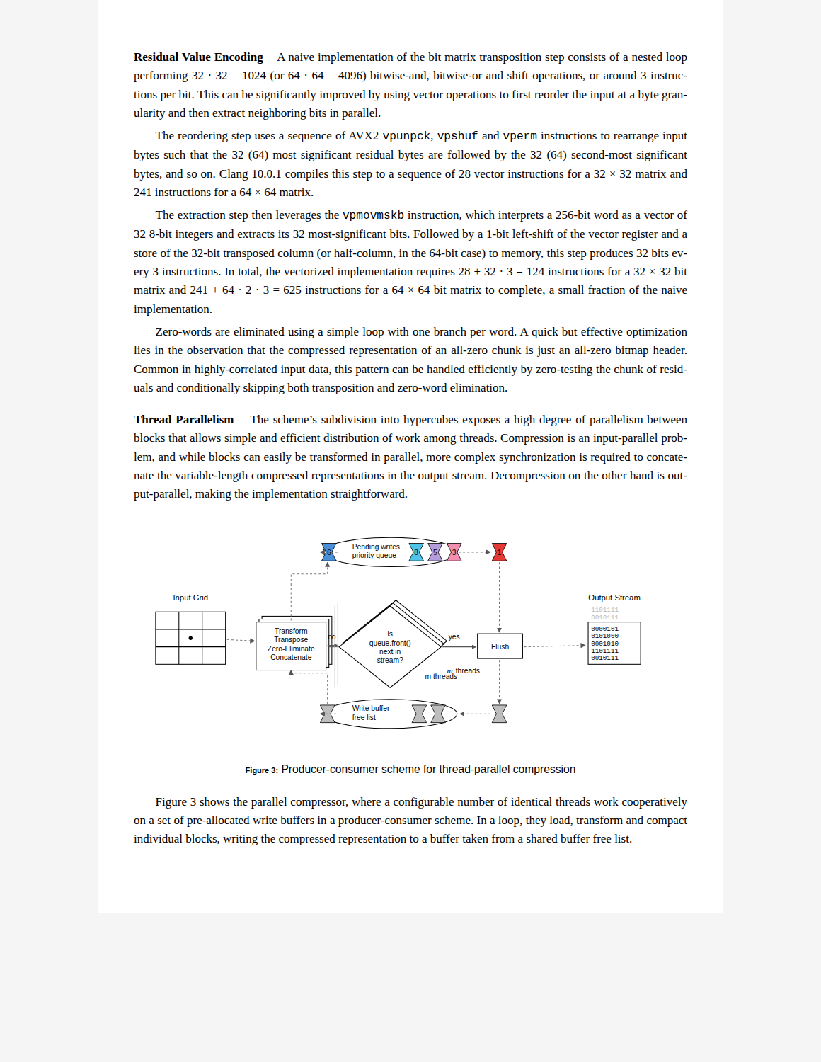Residual Value Encoding A naive implementation of the bit matrix transposition step consists of a nested loop performing 32 · 32 = 1024 (or 64 · 64 = 4096) bitwise-and, bitwise-or and shift operations, or around 3 instructions per bit. This can be significantly improved by using vector operations to first reorder the input at a byte granularity and then extract neighboring bits in parallel.
The reordering step uses a sequence of AVX2 vpunpck, vpshuf and vperm instructions to rearrange input bytes such that the 32 (64) most significant residual bytes are followed by the 32 (64) second-most significant bytes, and so on. Clang 10.0.1 compiles this step to a sequence of 28 vector instructions for a 32 × 32 matrix and 241 instructions for a 64 × 64 matrix.
The extraction step then leverages the vpmovmskb instruction, which interprets a 256-bit word as a vector of 32 8-bit integers and extracts its 32 most-significant bits. Followed by a 1-bit left-shift of the vector register and a store of the 32-bit transposed column (or half-column, in the 64-bit case) to memory, this step produces 32 bits every 3 instructions. In total, the vectorized implementation requires 28 + 32 · 3 = 124 instructions for a 32 × 32 bit matrix and 241 + 64 · 2 · 3 = 625 instructions for a 64 × 64 bit matrix to complete, a small fraction of the naive implementation.
Zero-words are eliminated using a simple loop with one branch per word. A quick but effective optimization lies in the observation that the compressed representation of an all-zero chunk is just an all-zero bitmap header. Common in highly-correlated input data, this pattern can be handled efficiently by zero-testing the chunk of residuals and conditionally skipping both transposition and zero-word elimination.
Thread Parallelism The scheme’s subdivision into hypercubes exposes a high degree of parallelism between blocks that allows simple and efficient distribution of work among threads. Compression is an input-parallel problem, and while blocks can easily be transformed in parallel, more complex synchronization is required to concatenate the variable-length compressed representations in the output stream. Decompression on the other hand is output-parallel, making the implementation straightforward.
Pending writes priority queue 8 5 3 6 1 Input Grid Transform Transpose Zero-Eliminate Concatenate is queue.front() next in stream? no yes Flush m threads m threads Output Stream 1101111 0010111 0000101 0101000 0001010 1101111 0010111 Write buffer free list
Figure 3: Producer-consumer scheme for thread-parallel compression
Figure 3 shows the parallel compressor, where a configurable number of identical threads work cooperatively on a set of pre-allocated write buffers in a producer-consumer scheme. In a loop, they load, transform and compact individual blocks, writing the compressed representation to a buffer taken from a shared buffer free list.